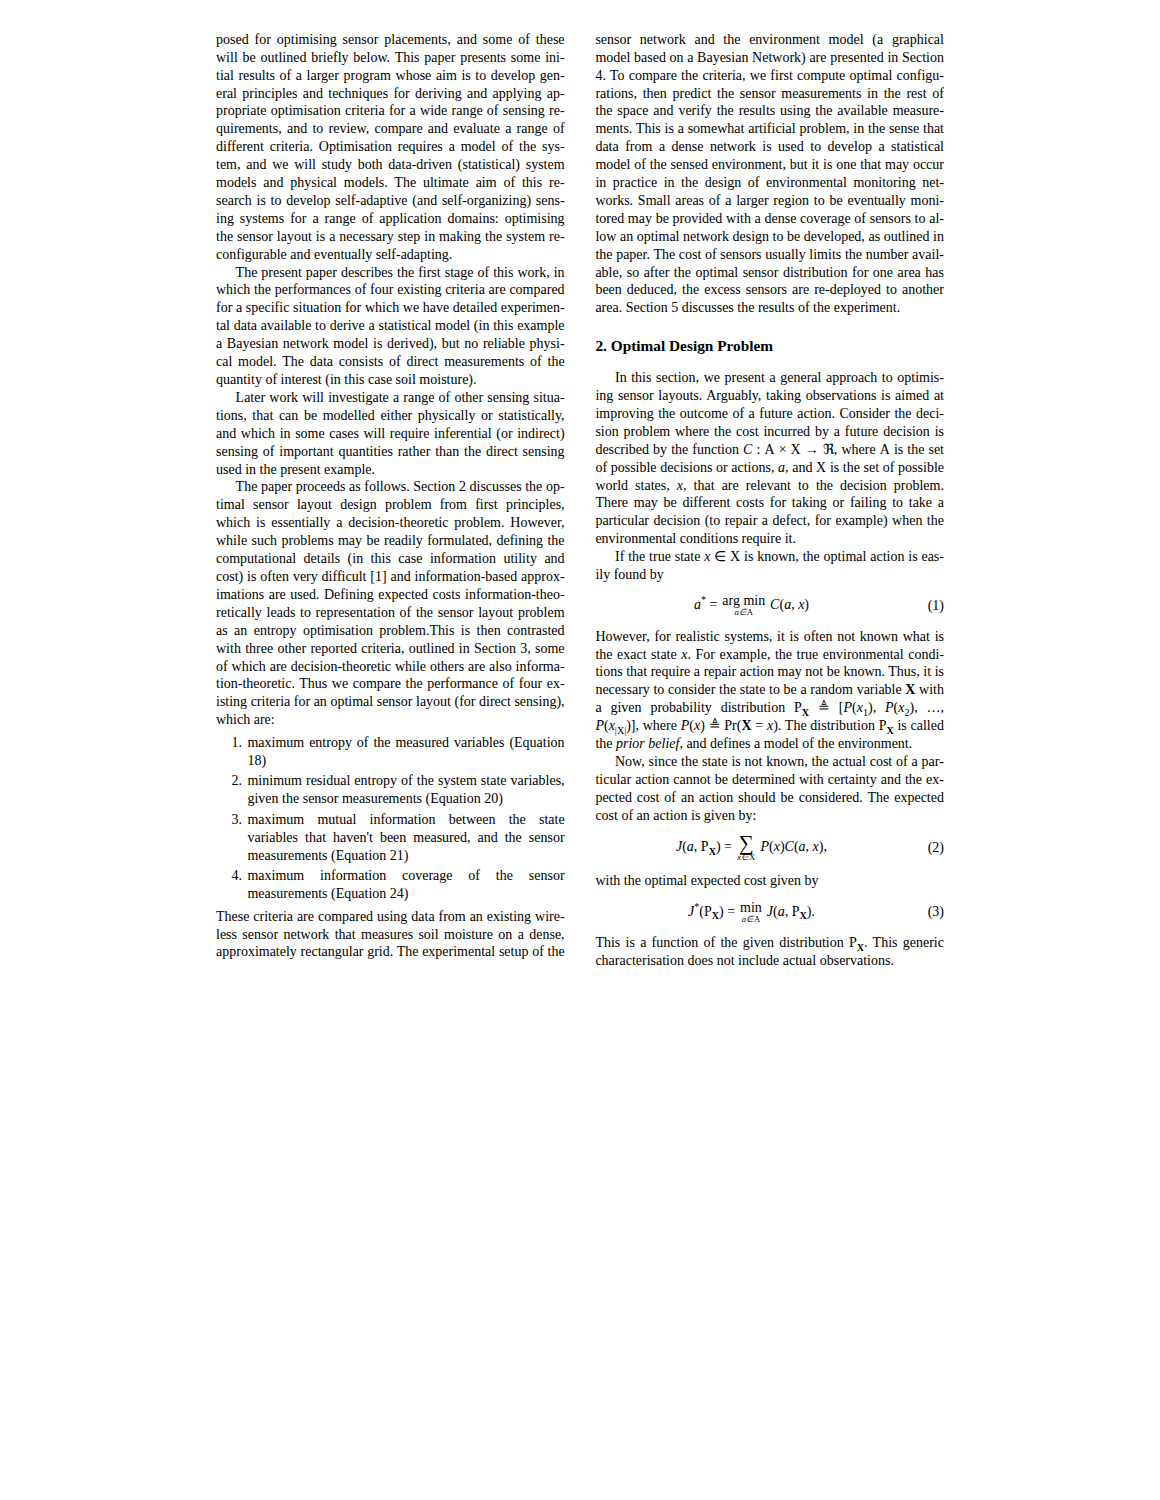posed for optimising sensor placements, and some of these will be outlined briefly below. This paper presents some initial results of a larger program whose aim is to develop general principles and techniques for deriving and applying appropriate optimisation criteria for a wide range of sensing requirements, and to review, compare and evaluate a range of different criteria. Optimisation requires a model of the system, and we will study both data-driven (statistical) system models and physical models. The ultimate aim of this research is to develop self-adaptive (and self-organizing) sensing systems for a range of application domains: optimising the sensor layout is a necessary step in making the system reconfigurable and eventually self-adapting.
The present paper describes the first stage of this work, in which the performances of four existing criteria are compared for a specific situation for which we have detailed experimental data available to derive a statistical model (in this example a Bayesian network model is derived), but no reliable physical model. The data consists of direct measurements of the quantity of interest (in this case soil moisture).
Later work will investigate a range of other sensing situations, that can be modelled either physically or statistically, and which in some cases will require inferential (or indirect) sensing of important quantities rather than the direct sensing used in the present example.
The paper proceeds as follows. Section 2 discusses the optimal sensor layout design problem from first principles, which is essentially a decision-theoretic problem. However, while such problems may be readily formulated, defining the computational details (in this case information utility and cost) is often very difficult [1] and information-based approximations are used. Defining expected costs information-theoretically leads to representation of the sensor layout problem as an entropy optimisation problem.This is then contrasted with three other reported criteria, outlined in Section 3, some of which are decision-theoretic while others are also information-theoretic. Thus we compare the performance of four existing criteria for an optimal sensor layout (for direct sensing), which are:
maximum entropy of the measured variables (Equation 18)
minimum residual entropy of the system state variables, given the sensor measurements (Equation 20)
maximum mutual information between the state variables that haven't been measured, and the sensor measurements (Equation 21)
maximum information coverage of the sensor measurements (Equation 24)
These criteria are compared using data from an existing wireless sensor network that measures soil moisture on a dense, approximately rectangular grid. The experimental setup of the sensor network and the environment model (a graphical model based on a Bayesian Network) are presented in Section 4. To compare the criteria, we first compute optimal configurations, then predict the sensor measurements in the rest of the space and verify the results using the available measurements. This is a somewhat artificial problem, in the sense that data from a dense network is used to develop a statistical model of the sensed environment, but it is one that may occur in practice in the design of environmental monitoring networks. Small areas of a larger region to be eventually monitored may be provided with a dense coverage of sensors to allow an optimal network design to be developed, as outlined in the paper. The cost of sensors usually limits the number available, so after the optimal sensor distribution for one area has been deduced, the excess sensors are re-deployed to another area. Section 5 discusses the results of the experiment.
2. Optimal Design Problem
In this section, we present a general approach to optimising sensor layouts. Arguably, taking observations is aimed at improving the outcome of a future action. Consider the decision problem where the cost incurred by a future decision is described by the function C : A × X → ℜ, where A is the set of possible decisions or actions, a, and X is the set of possible world states, x, that are relevant to the decision problem. There may be different costs for taking or failing to take a particular decision (to repair a defect, for example) when the environmental conditions require it.
If the true state x ∈ X is known, the optimal action is easily found by
a* = arg min a∈A C(a, x)
(1)
However, for realistic systems, it is often not known what is the exact state x. For example, the true environmental conditions that require a repair action may not be known. Thus, it is necessary to consider the state to be a random variable X with a given probability distribution PX [P(x1), P(x2), …, P(x|X|)], where P(x) Pr(X = x). The distribution PX is called the prior belief, and defines a model of the environment.
Now, since the state is not known, the actual cost of a particular action cannot be determined with certainty and the expected cost of an action should be considered. The expected cost of an action is given by:
J(a, PX) = ∑x∈X P(x)C(a, x),
(2)
with the optimal expected cost given by
J*(PX) = min a∈A J(a, PX).
(3)
This is a function of the given distribution PX. This generic characterisation does not include actual observations.